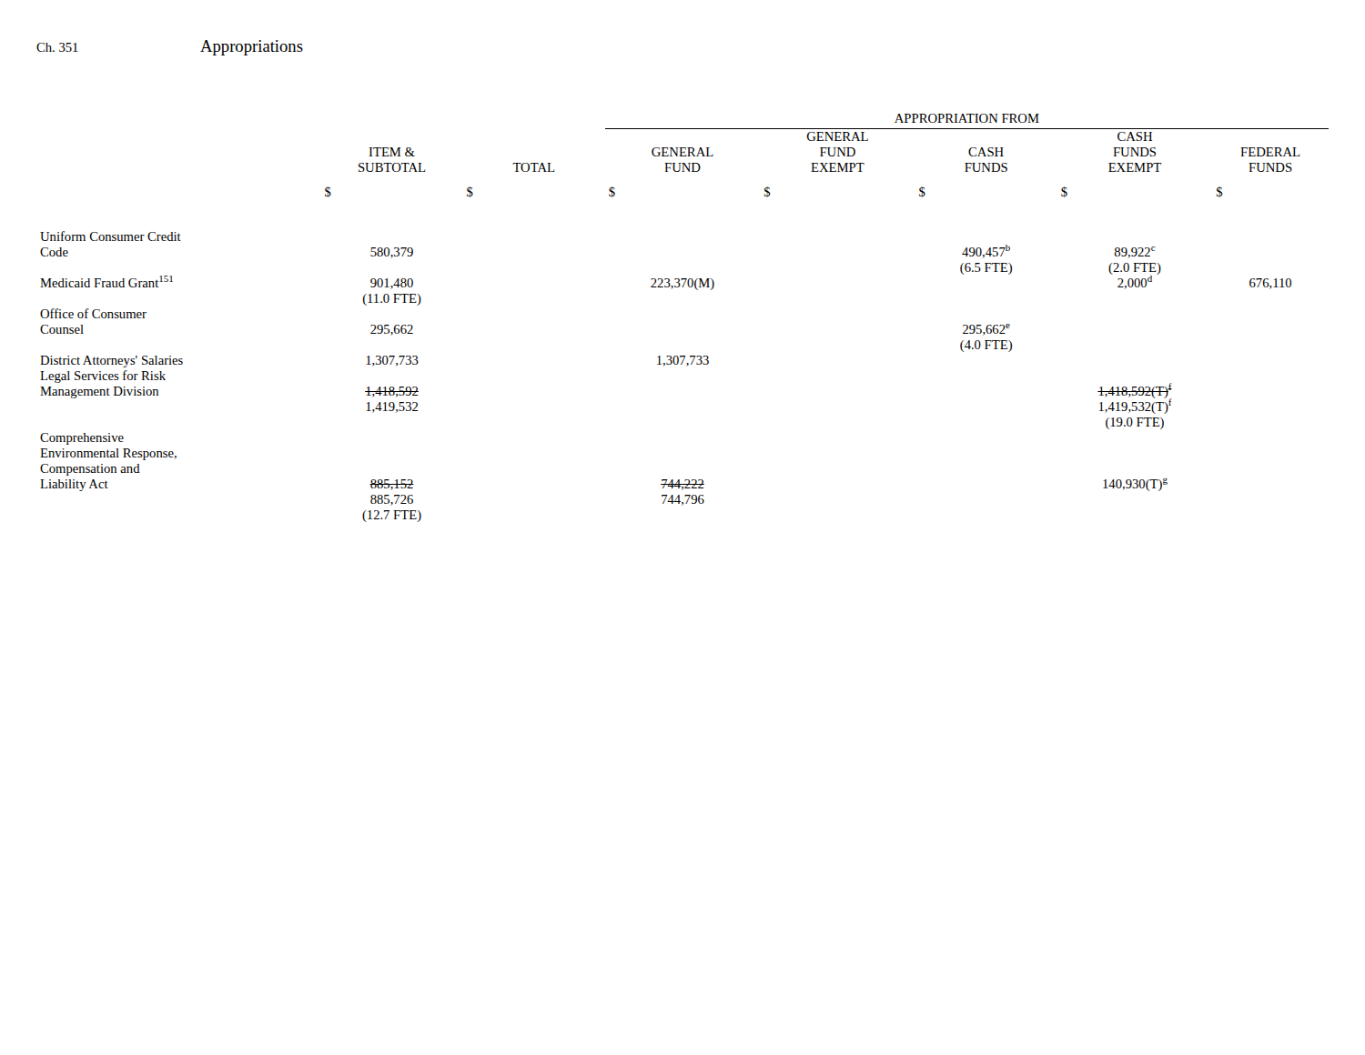Ch. 351
Appropriations
| | | | APPROPRIATION FROM |
| --- | --- | --- | --- |
| | ITEM & SUBTOTAL | TOTAL | GENERAL FUND | GENERAL FUND EXEMPT | CASH FUNDS | CASH FUNDS EXEMPT | FEDERAL FUNDS |
| | $ | $ | $ | $ | $ | $ | $ |
| Uniform Consumer Credit | | | | | | | |
| Code | 580,379 | | | | 490,457 b | 89,922 c | |
| | | | | | (6.5 FTE) | (2.0 FTE) | |
| Medicaid Fraud Grant 151 | 901,480 | | 223,370(M) | | | 2,000 d | 676,110 |
| | (11.0 FTE) | | | | | | |
| Office of Consumer | | | | | | | |
| Counsel | 295,662 | | | | 295,662 e | | |
| | | | | | (4.0 FTE) | | |
| District Attorneys' Salaries | 1,307,733 | | 1,307,733 | | | | |
| Legal Services for Risk | | | | | | | |
| Management Division | 1,418,592 | | | | | 1,418,592(T) f | |
| | 1,419,532 | | | | | 1,419,532(T) f | |
| | | | | | | (19.0 FTE) | |
| Comprehensive | | | | | | | |
| Environmental Response, | | | | | | | |
| Compensation and | | | | | | | |
| Liability Act | 885,152 | | 744,222 | | | 140,930(T) g | |
| | 885,726 | | 744,796 | | | | |
| | (12.7 FTE) | | | | | | |